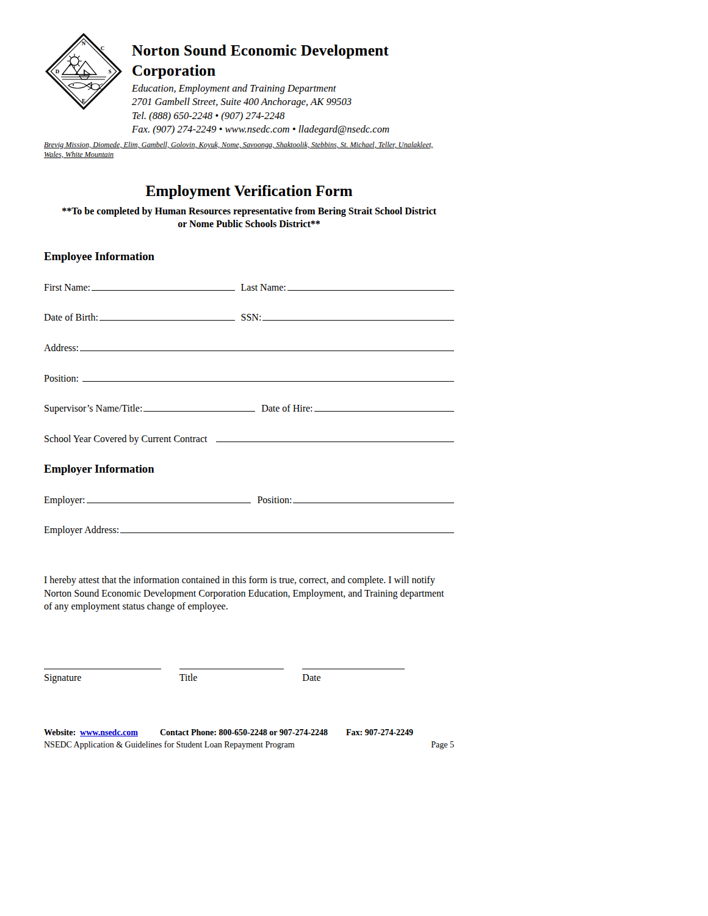N S E D C
Norton Sound Economic Development Corporation
Education, Employment and Training Department
2701 Gambell Street, Suite 400 Anchorage, AK 99503
Tel. (888) 650-2248 • (907) 274-2248
Fax. (907) 274-2249 • www.nsedc.com • lladegard@nsedc.com
Brevig Mission, Diomede, Elim, Gambell, Golovin, Koyuk, Nome, Savoonga, Shaktoolik, Stebbins, St. Michael, Teller, Unalakleet, Wales, White Mountain
Employment Verification Form
**To be completed by Human Resources representative from Bering Strait School District or Nome Public Schools District**
Employee Information
First Name:
Last Name:
Date of Birth:
SSN:
Address:
Position:
Supervisor’s Name/Title:
Date of Hire:
School Year Covered by Current Contract
Employer Information
Employer:
Position:
Employer Address:
I hereby attest that the information contained in this form is true, correct, and complete. I will notify Norton Sound Economic Development Corporation Education, Employment, and Training department of any employment status change of employee.
Signature
Title
Date
Website: www.nsedc.com Contact Phone: 800-650-2248 or 907-274-2248 Fax: 907-274-2249
NSEDC Application & Guidelines for Student Loan Repayment Program Page 5